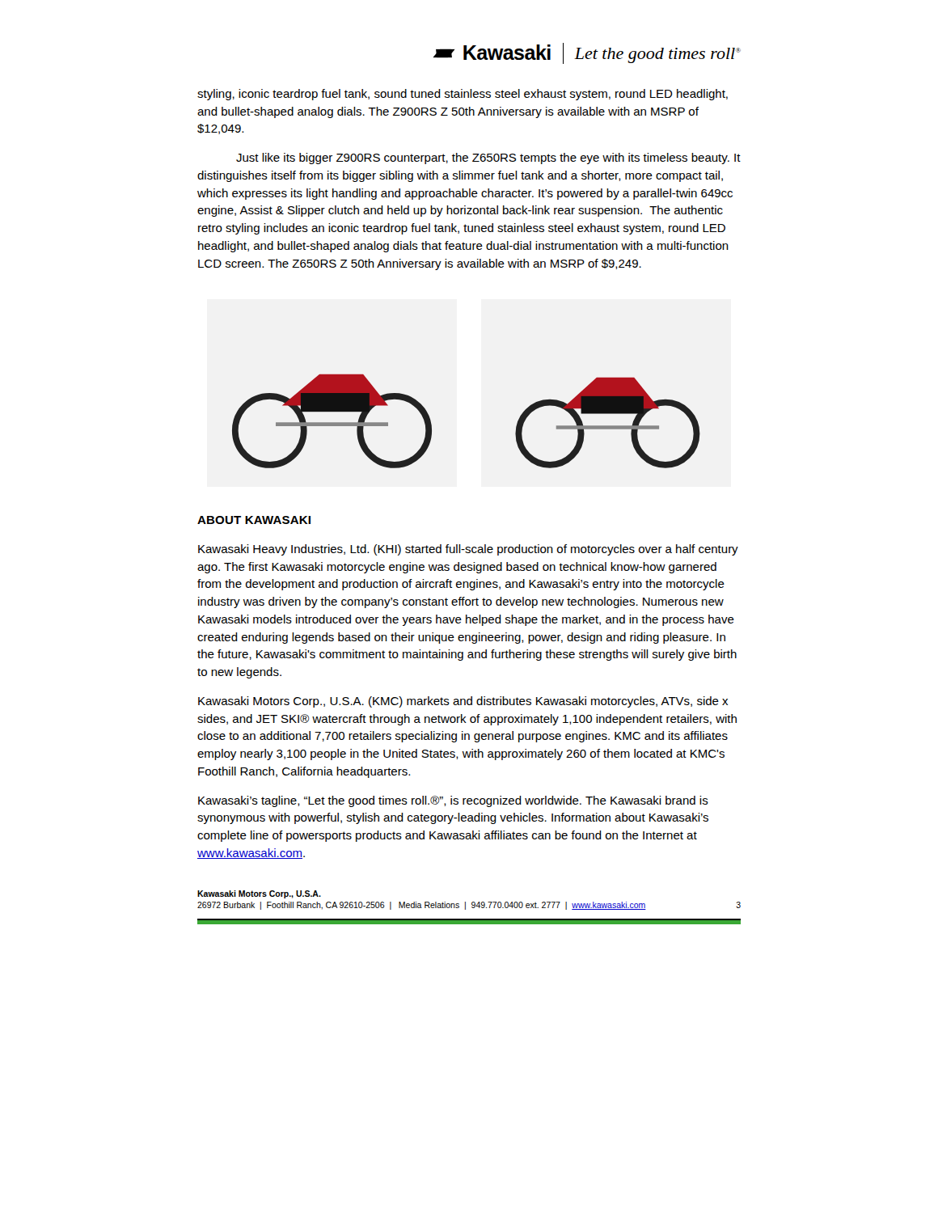Kawasaki Let the good times roll®
styling, iconic teardrop fuel tank, sound tuned stainless steel exhaust system, round LED headlight, and bullet-shaped analog dials. The Z900RS Z 50th Anniversary is available with an MSRP of $12,049.
Just like its bigger Z900RS counterpart, the Z650RS tempts the eye with its timeless beauty. It distinguishes itself from its bigger sibling with a slimmer fuel tank and a shorter, more compact tail, which expresses its light handling and approachable character. It’s powered by a parallel-twin 649cc engine, Assist & Slipper clutch and held up by horizontal back-link rear suspension. The authentic retro styling includes an iconic teardrop fuel tank, tuned stainless steel exhaust system, round LED headlight, and bullet-shaped analog dials that feature dual-dial instrumentation with a multi-function LCD screen. The Z650RS Z 50th Anniversary is available with an MSRP of $9,249.
ABOUT KAWASAKI
Kawasaki Heavy Industries, Ltd. (KHI) started full-scale production of motorcycles over a half century ago. The first Kawasaki motorcycle engine was designed based on technical know-how garnered from the development and production of aircraft engines, and Kawasaki’s entry into the motorcycle industry was driven by the company’s constant effort to develop new technologies. Numerous new Kawasaki models introduced over the years have helped shape the market, and in the process have created enduring legends based on their unique engineering, power, design and riding pleasure. In the future, Kawasaki's commitment to maintaining and furthering these strengths will surely give birth to new legends.
Kawasaki Motors Corp., U.S.A. (KMC) markets and distributes Kawasaki motorcycles, ATVs, side x sides, and JET SKI® watercraft through a network of approximately 1,100 independent retailers, with close to an additional 7,700 retailers specializing in general purpose engines. KMC and its affiliates employ nearly 3,100 people in the United States, with approximately 260 of them located at KMC's Foothill Ranch, California headquarters.
Kawasaki’s tagline, “Let the good times roll.®”, is recognized worldwide. The Kawasaki brand is synonymous with powerful, stylish and category-leading vehicles. Information about Kawasaki’s complete line of powersports products and Kawasaki affiliates can be found on the Internet at www.kawasaki.com.
Kawasaki Motors Corp., U.S.A.
26972 Burbank | Foothill Ranch, CA 92610-2506 | Media Relations | 949.770.0400 ext. 2777 | www.kawasaki.com
3